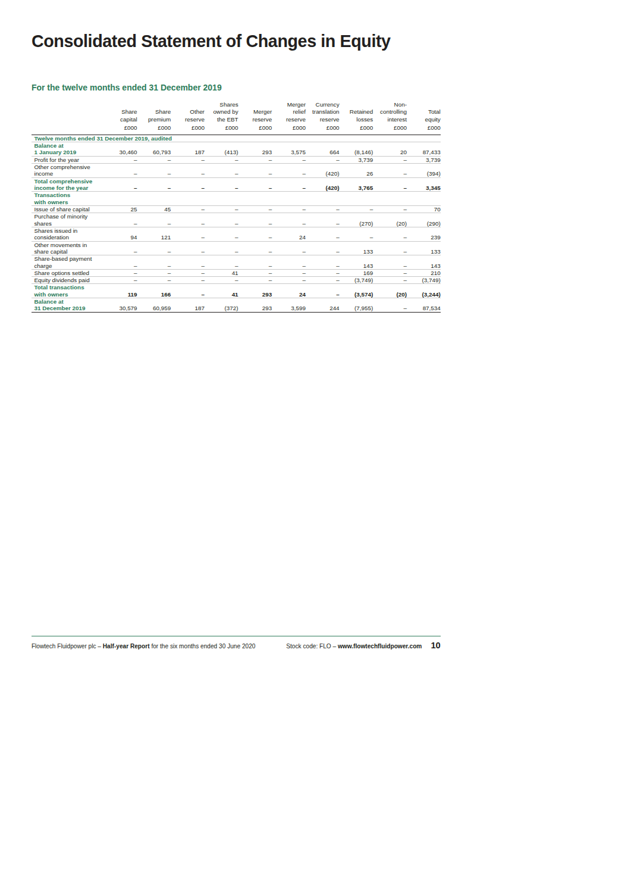Consolidated Statement of Changes in Equity
For the twelve months ended 31 December 2019
| | Share capital | Share premium | Other reserve | Shares owned by the EBT | Merger reserve | Merger relief reserve | Currency translation reserve | Retained losses | Non- controlling interest | Total equity |
| --- | --- | --- | --- | --- | --- | --- | --- | --- | --- | --- |
| | £000 | £000 | £000 | £000 | £000 | £000 | £000 | £000 | £000 | £000 |
| Twelve months ended 31 December 2019, audited |
| Balance at 1 January 2019 | 30,460 | 60,793 | 187 | (413) | 293 | 3,575 | 664 | (8,146) | 20 | 87,433 |
| Profit for the year | – | – | – | – | – | – | – | 3,739 | – | 3,739 |
| Other comprehensive income | – | – | – | – | – | – | (420) | 26 | – | (394) |
| Total comprehensive income for the year | – | – | – | – | – | – | (420) | 3,765 | – | 3,345 |
| Transactions with owners | | | | | | | | | | |
| Issue of share capital | 25 | 45 | – | – | – | – | – | – | – | 70 |
| Purchase of minority shares | – | – | – | – | – | – | – | (270) | (20) | (290) |
| Shares issued in consideration | 94 | 121 | – | – | – | 24 | – | – | – | 239 |
| Other movements in share capital | – | – | – | – | – | – | – | 133 | – | 133 |
| Share-based payment charge | – | – | – | – | – | – | – | 143 | – | 143 |
| Share options settled | – | – | – | 41 | – | – | – | 169 | – | 210 |
| Equity dividends paid | – | – | – | – | – | – | – | (3,749) | – | (3,749) |
| Total transactions with owners | 119 | 166 | – | 41 | 293 | 24 | – | (3,574) | (20) | (3,244) |
| Balance at 31 December 2019 | 30,579 | 60,959 | 187 | (372) | 293 | 3,599 | 244 | (7,955) | – | 87,534 |
Flowtech Fluidpower plc – Half-year Report for the six months ended 30 June 2020
Stock code: FLO – www.flowtechfluidpower.com 10